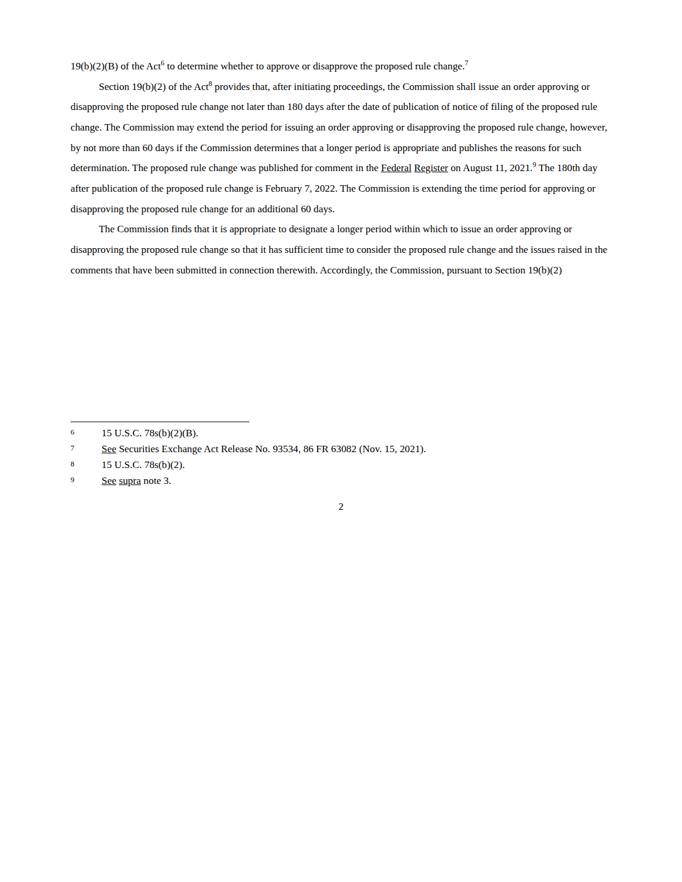19(b)(2)(B) of the Act6 to determine whether to approve or disapprove the proposed rule change.7
Section 19(b)(2) of the Act8 provides that, after initiating proceedings, the Commission shall issue an order approving or disapproving the proposed rule change not later than 180 days after the date of publication of notice of filing of the proposed rule change. The Commission may extend the period for issuing an order approving or disapproving the proposed rule change, however, by not more than 60 days if the Commission determines that a longer period is appropriate and publishes the reasons for such determination. The proposed rule change was published for comment in the Federal Register on August 11, 2021.9 The 180th day after publication of the proposed rule change is February 7, 2022. The Commission is extending the time period for approving or disapproving the proposed rule change for an additional 60 days.
The Commission finds that it is appropriate to designate a longer period within which to issue an order approving or disapproving the proposed rule change so that it has sufficient time to consider the proposed rule change and the issues raised in the comments that have been submitted in connection therewith. Accordingly, the Commission, pursuant to Section 19(b)(2)
| 6 | 15 U.S.C. 78s(b)(2)(B). |
| 7 | See Securities Exchange Act Release No. 93534, 86 FR 63082 (Nov. 15, 2021). |
| 8 | 15 U.S.C. 78s(b)(2). |
| 9 | See supra note 3. |
2